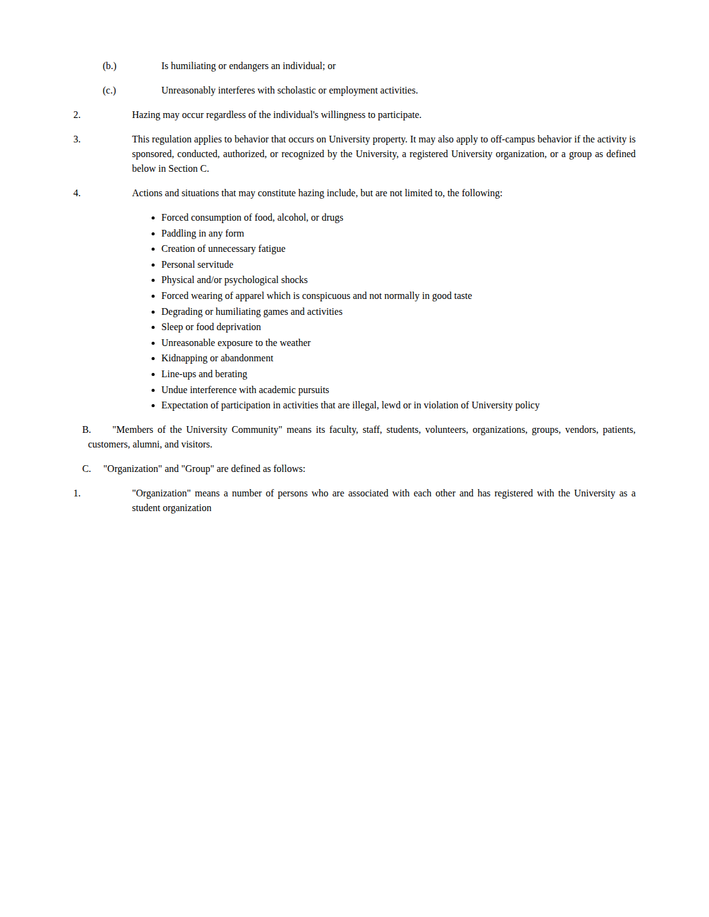(b.) Is humiliating or endangers an individual; or
(c.) Unreasonably interferes with scholastic or employment activities.
2. Hazing may occur regardless of the individual's willingness to participate.
3. This regulation applies to behavior that occurs on University property. It may also apply to off-campus behavior if the activity is sponsored, conducted, authorized, or recognized by the University, a registered University organization, or a group as defined below in Section C.
4. Actions and situations that may constitute hazing include, but are not limited to, the following:
Forced consumption of food, alcohol, or drugs
Paddling in any form
Creation of unnecessary fatigue
Personal servitude
Physical and/or psychological shocks
Forced wearing of apparel which is conspicuous and not normally in good taste
Degrading or humiliating games and activities
Sleep or food deprivation
Unreasonable exposure to the weather
Kidnapping or abandonment
Line-ups and berating
Undue interference with academic pursuits
Expectation of participation in activities that are illegal, lewd or in violation of University policy
B. "Members of the University Community" means its faculty, staff, students, volunteers, organizations, groups, vendors, patients, customers, alumni, and visitors.
C. "Organization" and "Group" are defined as follows:
1."Organization" means a number of persons who are associated with each other and has registered with the University as a student organization